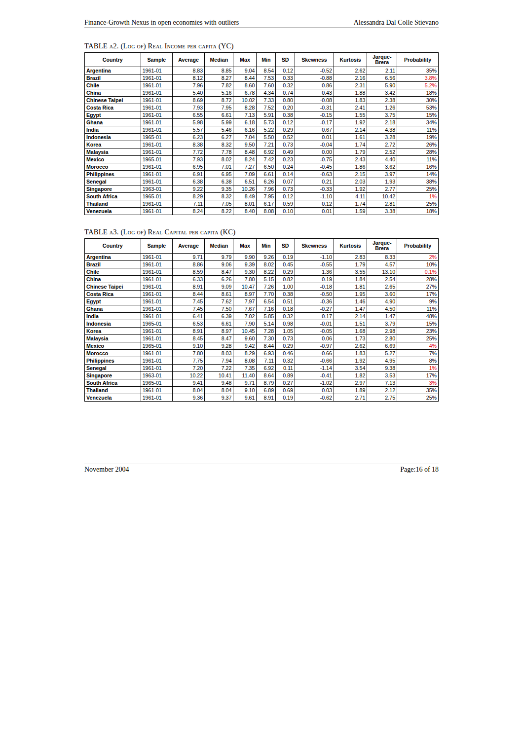Finance-Growth Nexus in open economies with outliers
Alessandra Dal Colle Stievano
TABLE a2. (Log of) Real Income per capita (YC)
| Country | Sample | Average | Median | Max | Min | SD | Skewness | Kurtosis | Jarque- Brera | Probability |
| --- | --- | --- | --- | --- | --- | --- | --- | --- | --- | --- |
| Argentina | 1961-01 | 8.83 | 8.85 | 9.04 | 8.54 | 0.12 | -0.52 | 2.62 | 2.11 | 35% |
| Brazil | 1961-01 | 8.12 | 8.27 | 8.44 | 7.53 | 0.33 | -0.88 | 2.16 | 6.56 | 3.8% |
| Chile | 1961-01 | 7.96 | 7.82 | 8.60 | 7.60 | 0.32 | 0.86 | 2.31 | 5.90 | 5.2% |
| China | 1961-01 | 5.40 | 5.16 | 6.78 | 4.34 | 0.74 | 0.43 | 1.88 | 3.42 | 18% |
| Chinese Taipei | 1961-01 | 8.69 | 8.72 | 10.02 | 7.33 | 0.80 | -0.08 | 1.83 | 2.38 | 30% |
| Costa Rica | 1961-01 | 7.93 | 7.95 | 8.28 | 7.52 | 0.20 | -0.31 | 2.41 | 1.26 | 53% |
| Egypt | 1961-01 | 6.55 | 6.61 | 7.13 | 5.91 | 0.38 | -0.15 | 1.55 | 3.75 | 15% |
| Ghana | 1961-01 | 5.98 | 5.99 | 6.18 | 5.73 | 0.12 | -0.17 | 1.92 | 2.18 | 34% |
| India | 1961-01 | 5.57 | 5.46 | 6.16 | 5.22 | 0.29 | 0.67 | 2.14 | 4.38 | 11% |
| Indonesia | 1965-01 | 6.23 | 6.27 | 7.04 | 5.50 | 0.52 | 0.01 | 1.61 | 3.28 | 19% |
| Korea | 1961-01 | 8.38 | 8.32 | 9.50 | 7.21 | 0.73 | -0.04 | 1.74 | 2.72 | 26% |
| Malaysia | 1961-01 | 7.72 | 7.78 | 8.48 | 6.92 | 0.49 | 0.00 | 1.79 | 2.52 | 28% |
| Mexico | 1965-01 | 7.93 | 8.02 | 8.24 | 7.42 | 0.23 | -0.75 | 2.43 | 4.40 | 11% |
| Morocco | 1961-01 | 6.95 | 7.01 | 7.27 | 6.50 | 0.24 | -0.45 | 1.86 | 3.62 | 16% |
| Philippines | 1961-01 | 6.91 | 6.95 | 7.09 | 6.61 | 0.14 | -0.63 | 2.15 | 3.97 | 14% |
| Senegal | 1961-01 | 6.38 | 6.38 | 6.51 | 6.26 | 0.07 | 0.21 | 2.03 | 1.93 | 38% |
| Singapore | 1963-01 | 9.22 | 9.35 | 10.26 | 7.96 | 0.73 | -0.33 | 1.92 | 2.77 | 25% |
| South Africa | 1965-01 | 8.29 | 8.32 | 8.49 | 7.95 | 0.12 | -1.10 | 4.11 | 10.42 | 1% |
| Thailand | 1961-01 | 7.11 | 7.05 | 8.01 | 6.17 | 0.59 | 0.12 | 1.74 | 2.81 | 25% |
| Venezuela | 1961-01 | 8.24 | 8.22 | 8.40 | 8.08 | 0.10 | 0.01 | 1.59 | 3.38 | 18% |
TABLE a3. (Log of) Real Capital per capita (KC)
| Country | Sample | Average | Median | Max | Min | SD | Skewness | Kurtosis | Jarque- Brera | Probability |
| --- | --- | --- | --- | --- | --- | --- | --- | --- | --- | --- |
| Argentina | 1961-01 | 9.71 | 9.79 | 9.90 | 9.26 | 0.19 | -1.10 | 2.83 | 8.33 | 2% |
| Brazil | 1961-01 | 8.86 | 9.06 | 9.39 | 8.02 | 0.45 | -0.55 | 1.79 | 4.57 | 10% |
| Chile | 1961-01 | 8.59 | 8.47 | 9.30 | 8.22 | 0.29 | 1.36 | 3.55 | 13.10 | 0.1% |
| China | 1961-01 | 6.33 | 6.26 | 7.80 | 5.15 | 0.82 | 0.19 | 1.84 | 2.54 | 28% |
| Chinese Taipei | 1961-01 | 8.91 | 9.09 | 10.47 | 7.26 | 1.00 | -0.18 | 1.81 | 2.65 | 27% |
| Costa Rica | 1961-01 | 8.44 | 8.61 | 8.97 | 7.70 | 0.38 | -0.50 | 1.95 | 3.60 | 17% |
| Egypt | 1961-01 | 7.45 | 7.62 | 7.97 | 6.54 | 0.51 | -0.36 | 1.46 | 4.90 | 9% |
| Ghana | 1961-01 | 7.45 | 7.50 | 7.67 | 7.16 | 0.18 | -0.27 | 1.47 | 4.50 | 11% |
| India | 1961-01 | 6.41 | 6.39 | 7.02 | 5.85 | 0.32 | 0.17 | 2.14 | 1.47 | 48% |
| Indonesia | 1965-01 | 6.53 | 6.61 | 7.90 | 5.14 | 0.98 | -0.01 | 1.51 | 3.79 | 15% |
| Korea | 1961-01 | 8.91 | 8.97 | 10.45 | 7.28 | 1.05 | -0.05 | 1.68 | 2.98 | 23% |
| Malaysia | 1961-01 | 8.45 | 8.47 | 9.60 | 7.30 | 0.73 | 0.06 | 1.73 | 2.80 | 25% |
| Mexico | 1965-01 | 9.10 | 9.28 | 9.42 | 8.44 | 0.29 | -0.97 | 2.62 | 6.69 | 4% |
| Morocco | 1961-01 | 7.80 | 8.03 | 8.29 | 6.93 | 0.46 | -0.66 | 1.83 | 5.27 | 7% |
| Philippines | 1961-01 | 7.75 | 7.94 | 8.08 | 7.11 | 0.32 | -0.66 | 1.92 | 4.95 | 8% |
| Senegal | 1961-01 | 7.20 | 7.22 | 7.35 | 6.92 | 0.11 | -1.14 | 3.54 | 9.38 | 1% |
| Singapore | 1963-01 | 10.22 | 10.41 | 11.40 | 8.64 | 0.89 | -0.41 | 1.82 | 3.53 | 17% |
| South Africa | 1965-01 | 9.41 | 9.48 | 9.71 | 8.79 | 0.27 | -1.02 | 2.97 | 7.13 | 3% |
| Thailand | 1961-01 | 8.04 | 8.04 | 9.10 | 6.89 | 0.69 | 0.03 | 1.89 | 2.12 | 35% |
| Venezuela | 1961-01 | 9.36 | 9.37 | 9.61 | 8.91 | 0.19 | -0.62 | 2.71 | 2.75 | 25% |
November 2004
Page:16 of 18